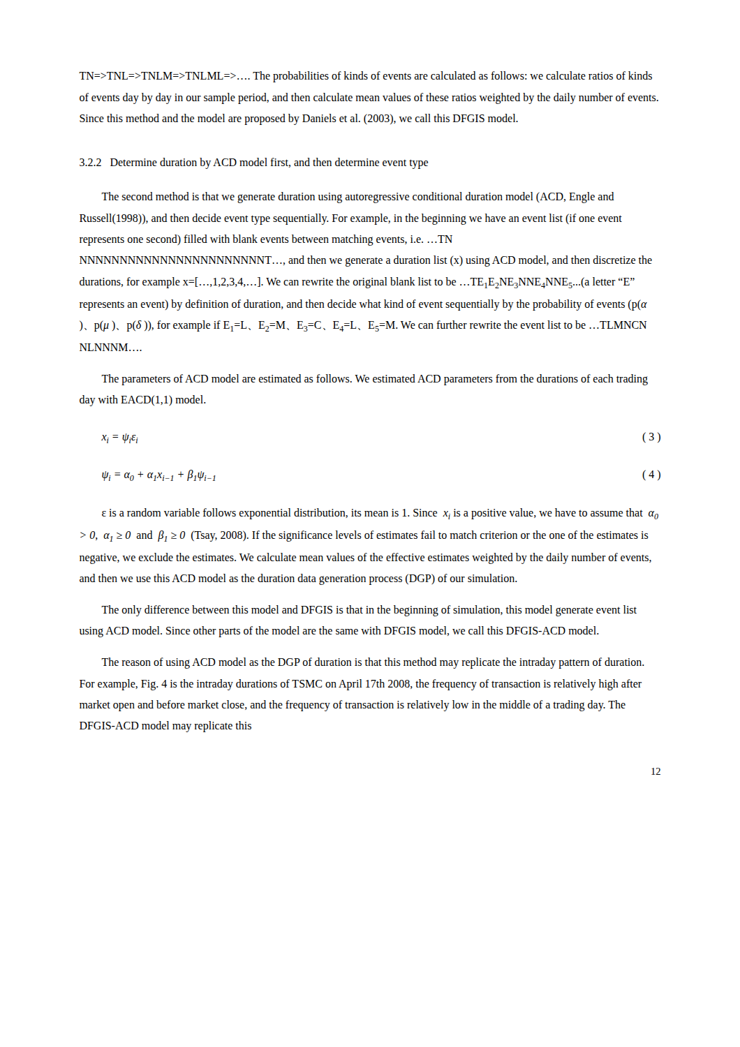TN=>TNL=>TNLM=>TNLML=>…. The probabilities of kinds of events are calculated as follows: we calculate ratios of kinds of events day by day in our sample period, and then calculate mean values of these ratios weighted by the daily number of events. Since this method and the model are proposed by Daniels et al. (2003), we call this DFGIS model.
3.2.2 Determine duration by ACD model first, and then determine event type
The second method is that we generate duration using autoregressive conditional duration model (ACD, Engle and Russell(1998)), and then decide event type sequentially. For example, in the beginning we have an event list (if one event represents one second) filled with blank events between matching events, i.e. …TN NNNNNNNNNNNNNNNNNNNNNNNT…, and then we generate a duration list (x) using ACD model, and then discretize the durations, for example x=[…,1,2,3,4,…]. We can rewrite the original blank list to be …TE1E2NE3NNE4NNE5...(a letter “E” represents an event) by definition of duration, and then decide what kind of event sequentially by the probability of events (p(α )、p(μ )、p(δ )), for example if E1=L、E2=M、E3=C、E4=L、E5=M. We can further rewrite the event list to be …TLMNCN NLNNNM….
The parameters of ACD model are estimated as follows. We estimated ACD parameters from the durations of each trading day with EACD(1,1) model.
xi = ψiεi ( 3 )
ψi = α0 + α1xi−1 + β1ψi−1 ( 4 )
ε is a random variable follows exponential distribution, its mean is 1. Since xi is a positive value, we have to assume that α0 > 0, α1 ≥ 0 and β1 ≥ 0 (Tsay, 2008). If the significance levels of estimates fail to match criterion or the one of the estimates is negative, we exclude the estimates. We calculate mean values of the effective estimates weighted by the daily number of events, and then we use this ACD model as the duration data generation process (DGP) of our simulation.
The only difference between this model and DFGIS is that in the beginning of simulation, this model generate event list using ACD model. Since other parts of the model are the same with DFGIS model, we call this DFGIS-ACD model.
The reason of using ACD model as the DGP of duration is that this method may replicate the intraday pattern of duration. For example, Fig. 4 is the intraday durations of TSMC on April 17th 2008, the frequency of transaction is relatively high after market open and before market close, and the frequency of transaction is relatively low in the middle of a trading day. The DFGIS-ACD model may replicate this
12